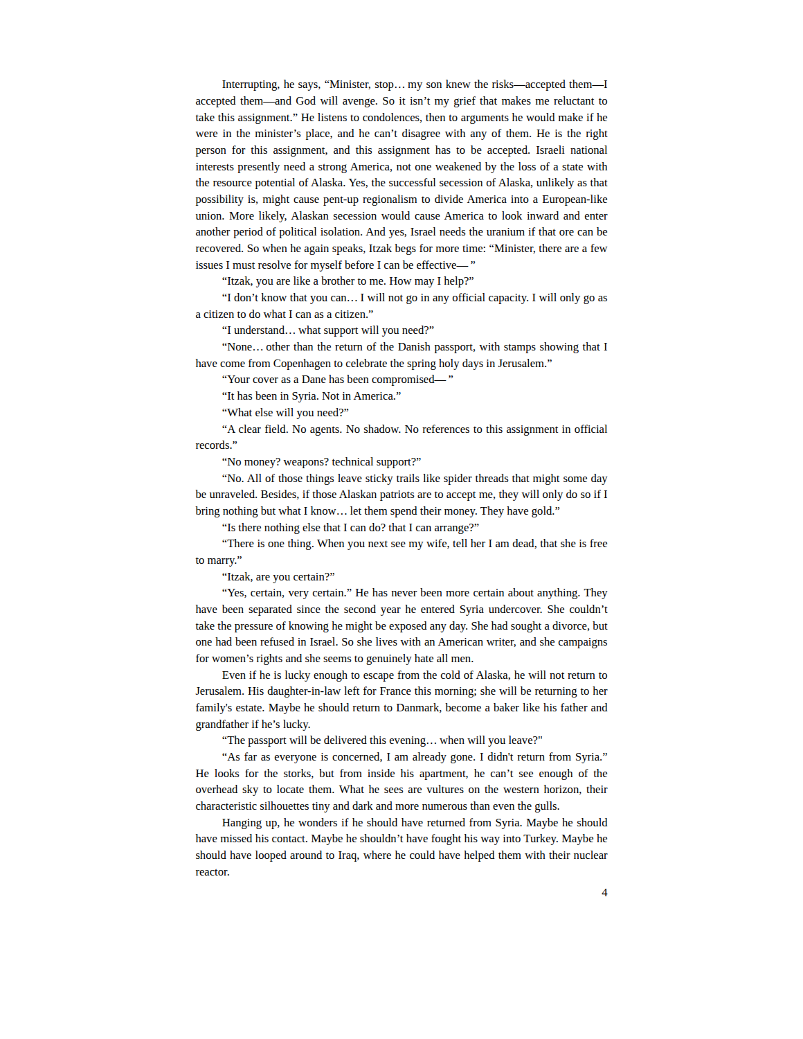Interrupting, he says, “Minister, stop… my son knew the risks—accepted them—I accepted them—and God will avenge. So it isn’t my grief that makes me reluctant to take this assignment.” He listens to condolences, then to arguments he would make if he were in the minister’s place, and he can’t disagree with any of them. He is the right person for this assignment, and this assignment has to be accepted. Israeli national interests presently need a strong America, not one weakened by the loss of a state with the resource potential of Alaska. Yes, the successful secession of Alaska, unlikely as that possibility is, might cause pent-up regionalism to divide America into a European-like union. More likely, Alaskan secession would cause America to look inward and enter another period of political isolation. And yes, Israel needs the uranium if that ore can be recovered. So when he again speaks, Itzak begs for more time: “Minister, there are a few issues I must resolve for myself before I can be effective— ”
“Itzak, you are like a brother to me. How may I help?”
“I don’t know that you can… I will not go in any official capacity. I will only go as a citizen to do what I can as a citizen.”
“I understand… what support will you need?”
“None… other than the return of the Danish passport, with stamps showing that I have come from Copenhagen to celebrate the spring holy days in Jerusalem.”
“Your cover as a Dane has been compromised— ”
“It has been in Syria. Not in America.”
“What else will you need?”
“A clear field. No agents. No shadow. No references to this assignment in official records.”
“No money? weapons? technical support?”
“No. All of those things leave sticky trails like spider threads that might some day be unraveled. Besides, if those Alaskan patriots are to accept me, they will only do so if I bring nothing but what I know… let them spend their money. They have gold.”
“Is there nothing else that I can do? that I can arrange?”
“There is one thing. When you next see my wife, tell her I am dead, that she is free to marry.”
“Itzak, are you certain?”
“Yes, certain, very certain.” He has never been more certain about anything. They have been separated since the second year he entered Syria undercover. She couldn’t take the pressure of knowing he might be exposed any day. She had sought a divorce, but one had been refused in Israel. So she lives with an American writer, and she campaigns for women’s rights and she seems to genuinely hate all men.
Even if he is lucky enough to escape from the cold of Alaska, he will not return to Jerusalem. His daughter-in-law left for France this morning; she will be returning to her family's estate. Maybe he should return to Danmark, become a baker like his father and grandfather if he’s lucky.
“The passport will be delivered this evening… when will you leave?"
“As far as everyone is concerned, I am already gone. I didn't return from Syria.” He looks for the storks, but from inside his apartment, he can’t see enough of the overhead sky to locate them. What he sees are vultures on the western horizon, their characteristic silhouettes tiny and dark and more numerous than even the gulls.
Hanging up, he wonders if he should have returned from Syria. Maybe he should have missed his contact. Maybe he shouldn’t have fought his way into Turkey. Maybe he should have looped around to Iraq, where he could have helped them with their nuclear reactor.
4